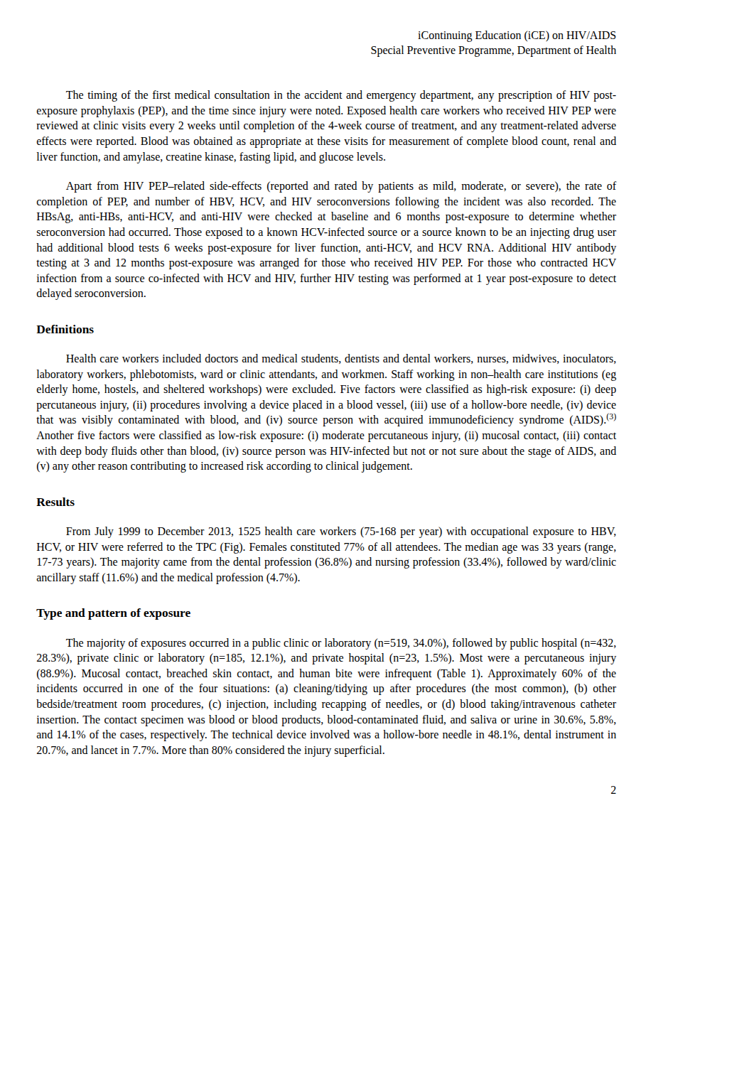iContinuing Education (iCE) on HIV/AIDS Special Preventive Programme, Department of Health
The timing of the first medical consultation in the accident and emergency department, any prescription of HIV post-exposure prophylaxis (PEP), and the time since injury were noted. Exposed health care workers who received HIV PEP were reviewed at clinic visits every 2 weeks until completion of the 4-week course of treatment, and any treatment-related adverse effects were reported. Blood was obtained as appropriate at these visits for measurement of complete blood count, renal and liver function, and amylase, creatine kinase, fasting lipid, and glucose levels.
Apart from HIV PEP–related side-effects (reported and rated by patients as mild, moderate, or severe), the rate of completion of PEP, and number of HBV, HCV, and HIV seroconversions following the incident was also recorded. The HBsAg, anti-HBs, anti-HCV, and anti-HIV were checked at baseline and 6 months post-exposure to determine whether seroconversion had occurred. Those exposed to a known HCV-infected source or a source known to be an injecting drug user had additional blood tests 6 weeks post-exposure for liver function, anti-HCV, and HCV RNA. Additional HIV antibody testing at 3 and 12 months post-exposure was arranged for those who received HIV PEP. For those who contracted HCV infection from a source co-infected with HCV and HIV, further HIV testing was performed at 1 year post-exposure to detect delayed seroconversion.
Definitions
Health care workers included doctors and medical students, dentists and dental workers, nurses, midwives, inoculators, laboratory workers, phlebotomists, ward or clinic attendants, and workmen. Staff working in non–health care institutions (eg elderly home, hostels, and sheltered workshops) were excluded. Five factors were classified as high-risk exposure: (i) deep percutaneous injury, (ii) procedures involving a device placed in a blood vessel, (iii) use of a hollow-bore needle, (iv) device that was visibly contaminated with blood, and (iv) source person with acquired immunodeficiency syndrome (AIDS).(3) Another five factors were classified as low-risk exposure: (i) moderate percutaneous injury, (ii) mucosal contact, (iii) contact with deep body fluids other than blood, (iv) source person was HIV-infected but not or not sure about the stage of AIDS, and (v) any other reason contributing to increased risk according to clinical judgement.
Results
From July 1999 to December 2013, 1525 health care workers (75-168 per year) with occupational exposure to HBV, HCV, or HIV were referred to the TPC (Fig). Females constituted 77% of all attendees. The median age was 33 years (range, 17-73 years). The majority came from the dental profession (36.8%) and nursing profession (33.4%), followed by ward/clinic ancillary staff (11.6%) and the medical profession (4.7%).
Type and pattern of exposure
The majority of exposures occurred in a public clinic or laboratory (n=519, 34.0%), followed by public hospital (n=432, 28.3%), private clinic or laboratory (n=185, 12.1%), and private hospital (n=23, 1.5%). Most were a percutaneous injury (88.9%). Mucosal contact, breached skin contact, and human bite were infrequent (Table 1). Approximately 60% of the incidents occurred in one of the four situations: (a) cleaning/tidying up after procedures (the most common), (b) other bedside/treatment room procedures, (c) injection, including recapping of needles, or (d) blood taking/intravenous catheter insertion. The contact specimen was blood or blood products, blood-contaminated fluid, and saliva or urine in 30.6%, 5.8%, and 14.1% of the cases, respectively. The technical device involved was a hollow-bore needle in 48.1%, dental instrument in 20.7%, and lancet in 7.7%. More than 80% considered the injury superficial.
2